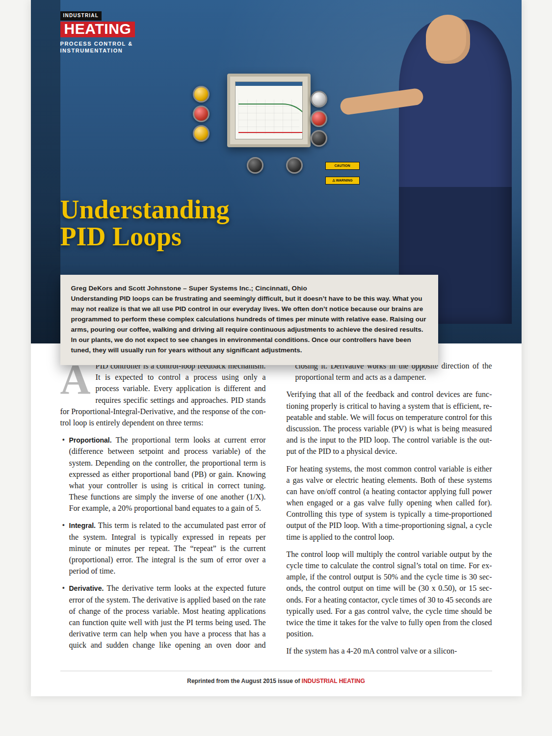INDUSTRIAL HEATING Process Control &
Instrumentation
CAUTION
⚠ WARNING
Understanding
PID Loops
Greg DeKors and Scott Johnstone – Super Systems Inc.; Cincinnati, Ohio
Understanding PID loops can be frustrating and seemingly difficult, but it doesn’t have to be this way. What you may not realize is that we all use PID control in our everyday lives. We often don’t notice because our brains are programmed to perform these complex calculations hundreds of times per minute with relative ease. Raising our arms, pouring our coffee, walking and driving all require continuous adjustments to achieve the desired results. In our plants, we do not expect to see changes in environmental conditions. Once our controllers have been tuned, they will usually run for years without any significant adjustments.
APID controller is a control-loop feedback mechanism. It is expected to control a process using only a process variable. Every application is different and requires specific settings and approaches. PID stands for Proportional-Integral-Derivative, and the response of the control loop is entirely dependent on three terms:
Proportional. The proportional term looks at current error (difference between setpoint and process variable) of the system. Depending on the controller, the proportional term is expressed as either proportional band (PB) or gain. Knowing what your controller is using is critical in correct tuning. These functions are simply the inverse of one another (1/X). For example, a 20% proportional band equates to a gain of 5.
Integral. This term is related to the accumulated past error of the system. Integral is typically expressed in repeats per minute or minutes per repeat. The “repeat” is the current (proportional) error. The integral is the sum of error over a period of time.
Derivative. The derivative term looks at the expected future error of the system. The derivative is applied based on the rate of change of the process variable. Most heating applications can function quite well with just the PI terms being used. The derivative term can help when you have a process that has a quick and sudden change like opening an oven door and closing it. Derivative works in the opposite direction of the proportional term and acts as a dampener.
Verifying that all of the feedback and control devices are functioning properly is critical to having a system that is efficient, repeatable and stable. We will focus on temperature control for this discussion. The process variable (PV) is what is being measured and is the input to the PID loop. The control variable is the output of the PID to a physical device.
For heating systems, the most common control variable is either a gas valve or electric heating elements. Both of these systems can have on/off control (a heating contactor applying full power when engaged or a gas valve fully opening when called for). Controlling this type of system is typically a time-proportioned output of the PID loop. With a time-proportioning signal, a cycle time is applied to the control loop.
The control loop will multiply the control variable output by the cycle time to calculate the control signal’s total on time. For example, if the control output is 50% and the cycle time is 30 seconds, the control output on time will be (30 x 0.50), or 15 seconds. For a heating contactor, cycle times of 30 to 45 seconds are typically used. For a gas control valve, the cycle time should be twice the time it takes for the valve to fully open from the closed position.
If the system has a 4-20 mA control valve or a silicon-
Reprinted from the August 2015 issue of INDUSTRIAL HEATING